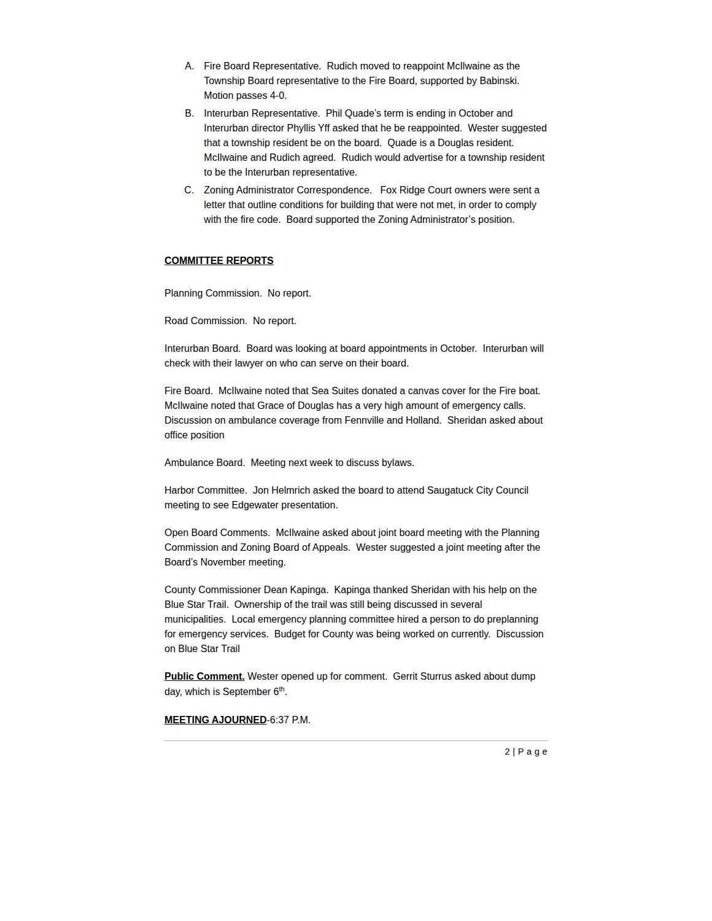Fire Board Representative. Rudich moved to reappoint McIlwaine as the Township Board representative to the Fire Board, supported by Babinski. Motion passes 4-0.
Interurban Representative. Phil Quade’s term is ending in October and Interurban director Phyllis Yff asked that he be reappointed. Wester suggested that a township resident be on the board. Quade is a Douglas resident. McIlwaine and Rudich agreed. Rudich would advertise for a township resident to be the Interurban representative.
Zoning Administrator Correspondence. Fox Ridge Court owners were sent a letter that outline conditions for building that were not met, in order to comply with the fire code. Board supported the Zoning Administrator’s position.
COMMITTEE REPORTS
Planning Commission. No report.
Road Commission. No report.
Interurban Board. Board was looking at board appointments in October. Interurban will check with their lawyer on who can serve on their board.
Fire Board. McIlwaine noted that Sea Suites donated a canvas cover for the Fire boat. McIlwaine noted that Grace of Douglas has a very high amount of emergency calls. Discussion on ambulance coverage from Fennville and Holland. Sheridan asked about office position
Ambulance Board. Meeting next week to discuss bylaws.
Harbor Committee. Jon Helmrich asked the board to attend Saugatuck City Council meeting to see Edgewater presentation.
Open Board Comments. McIlwaine asked about joint board meeting with the Planning Commission and Zoning Board of Appeals. Wester suggested a joint meeting after the Board’s November meeting.
County Commissioner Dean Kapinga. Kapinga thanked Sheridan with his help on the Blue Star Trail. Ownership of the trail was still being discussed in several municipalities. Local emergency planning committee hired a person to do preplanning for emergency services. Budget for County was being worked on currently. Discussion on Blue Star Trail
Public Comment. Wester opened up for comment. Gerrit Sturrus asked about dump day, which is September 6th.
MEETING AJOURNED-6:37 P.M.
2 | P a g e